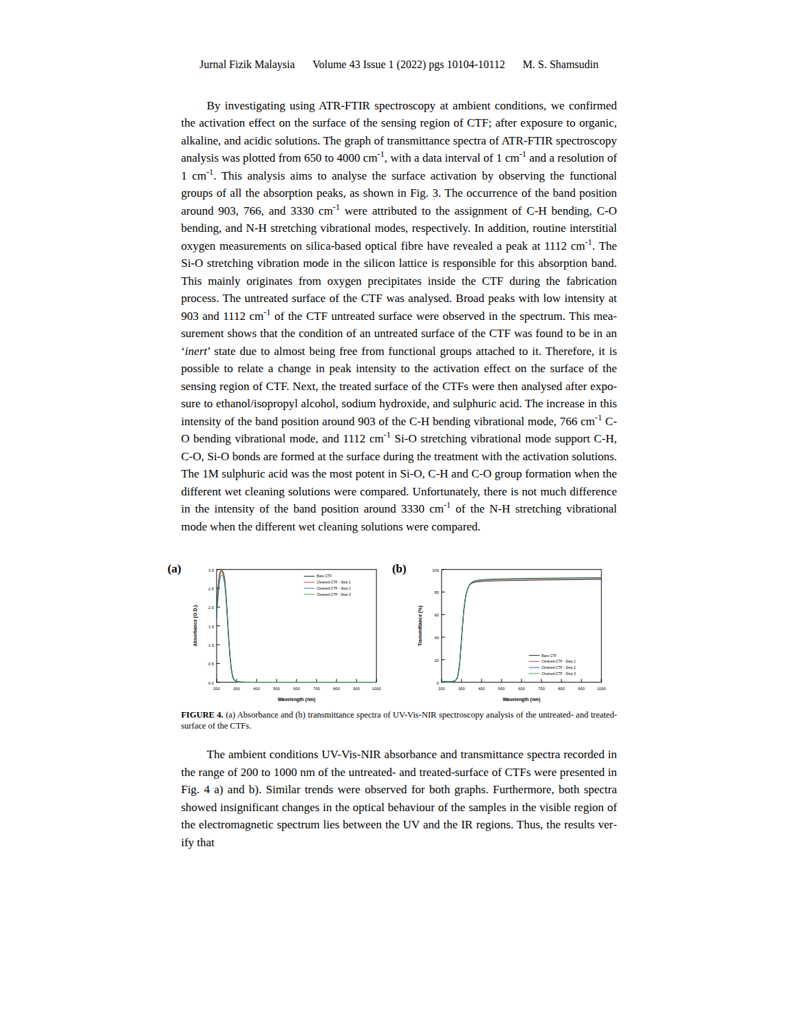Jurnal Fizik Malaysia Volume 43 Issue 1 (2022) pgs 10104-10112 M. S. Shamsudin
By investigating using ATR-FTIR spectroscopy at ambient conditions, we confirmed the activation effect on the surface of the sensing region of CTF; after exposure to organic, alkaline, and acidic solutions. The graph of transmittance spectra of ATR-FTIR spectroscopy analysis was plotted from 650 to 4000 cm-1, with a data interval of 1 cm-1 and a resolution of 1 cm-1. This analysis aims to analyse the surface activation by observing the functional groups of all the absorption peaks, as shown in Fig. 3. The occurrence of the band position around 903, 766, and 3330 cm-1 were attributed to the assignment of C-H bending, C-O bending, and N-H stretching vibrational modes, respectively. In addition, routine interstitial oxygen measurements on silica-based optical fibre have revealed a peak at 1112 cm-1. The Si-O stretching vibration mode in the silicon lattice is responsible for this absorption band. This mainly originates from oxygen precipitates inside the CTF during the fabrication process. The untreated surface of the CTF was analysed. Broad peaks with low intensity at 903 and 1112 cm-1 of the CTF untreated surface were observed in the spectrum. This measurement shows that the condition of an untreated surface of the CTF was found to be in an ‘inert’ state due to almost being free from functional groups attached to it. Therefore, it is possible to relate a change in peak intensity to the activation effect on the surface of the sensing region of CTF. Next, the treated surface of the CTFs were then analysed after exposure to ethanol/isopropyl alcohol, sodium hydroxide, and sulphuric acid. The increase in this intensity of the band position around 903 of the C-H bending vibrational mode, 766 cm-1 C-O bending vibrational mode, and 1112 cm-1 Si-O stretching vibrational mode support C-H, C-O, Si-O bonds are formed at the surface during the treatment with the activation solutions. The 1M sulphuric acid was the most potent in Si-O, C-H and C-O group formation when the different wet cleaning solutions were compared. Unfortunately, there is not much difference in the intensity of the band position around 3330 cm-1 of the N-H stretching vibrational mode when the different wet cleaning solutions were compared.
(a) 0.0 0.5 1.0 1.5 2.0 2.5 3.0 200 300 400 500 600 700 800 900 1000 Wavelength (nm) Absorbance (O.D.) Bare CTF Cleaned-CTF - Step 1 Cleaned-CTF - Step 2 Cleaned-CTF - Step 3
(b) 0 20 40 60 80 100 200 300 400 500 600 700 800 900 1000 Wavelength (nm) Transmittance (%) Bare CTF Cleaned-CTF - Step 1 Cleaned-CTF - Step 2 Cleaned-CTF - Step 3
FIGURE 4. (a) Absorbance and (b) transmittance spectra of UV-Vis-NIR spectroscopy analysis of the untreated- and treated-surface of the CTFs.
The ambient conditions UV-Vis-NIR absorbance and transmittance spectra recorded in the range of 200 to 1000 nm of the untreated- and treated-surface of CTFs were presented in Fig. 4 a) and b). Similar trends were observed for both graphs. Furthermore, both spectra showed insignificant changes in the optical behaviour of the samples in the visible region of the electromagnetic spectrum lies between the UV and the IR regions. Thus, the results verify that